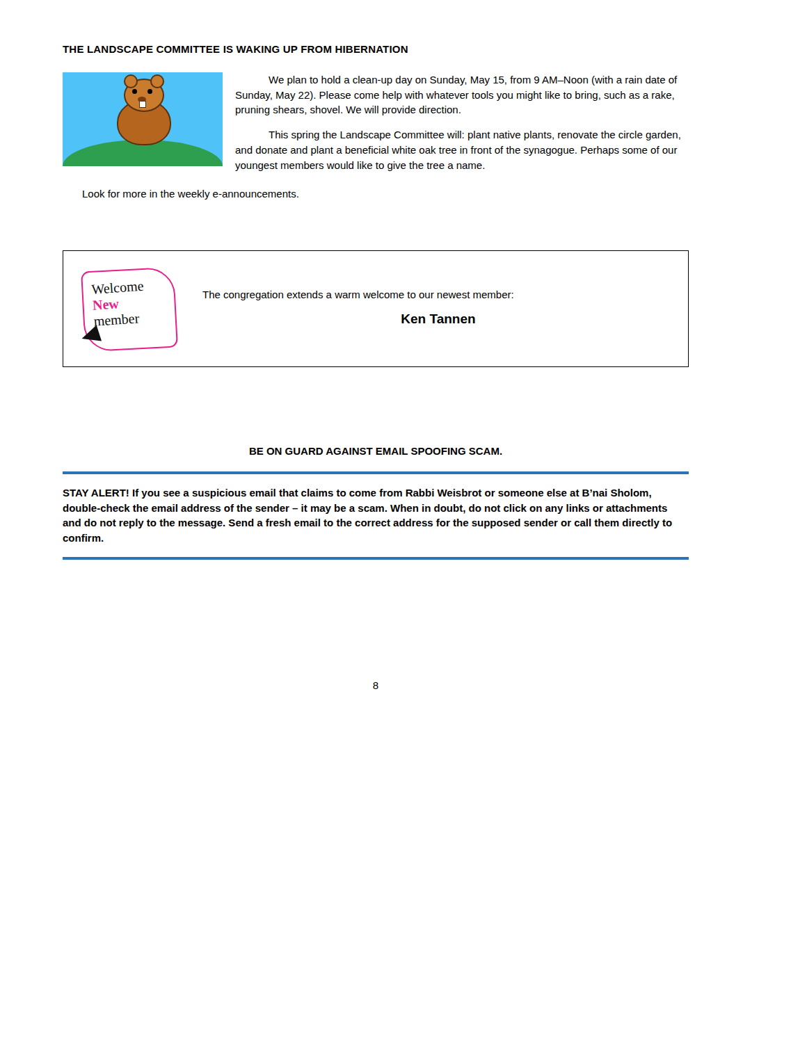THE LANDSCAPE COMMITTEE IS WAKING UP FROM HIBERNATION
We plan to hold a clean-up day on Sunday, May 15, from 9 AM–Noon (with a rain date of Sunday, May 22). Please come help with whatever tools you might like to bring, such as a rake, pruning shears, shovel. We will provide direction.
This spring the Landscape Committee will: plant native plants, renovate the circle garden, and donate and plant a beneficial white oak tree in front of the synagogue. Perhaps some of our youngest members would like to give the tree a name.
Look for more in the weekly e-announcements.
Welcome
New
member
The congregation extends a warm welcome to our newest member:
Ken Tannen
BE ON GUARD AGAINST EMAIL SPOOFING SCAM.
STAY ALERT! If you see a suspicious email that claims to come from Rabbi Weisbrot or someone else at B’nai Sholom, double-check the email address of the sender – it may be a scam. When in doubt, do not click on any links or attachments and do not reply to the message. Send a fresh email to the correct address for the supposed sender or call them directly to confirm.
8